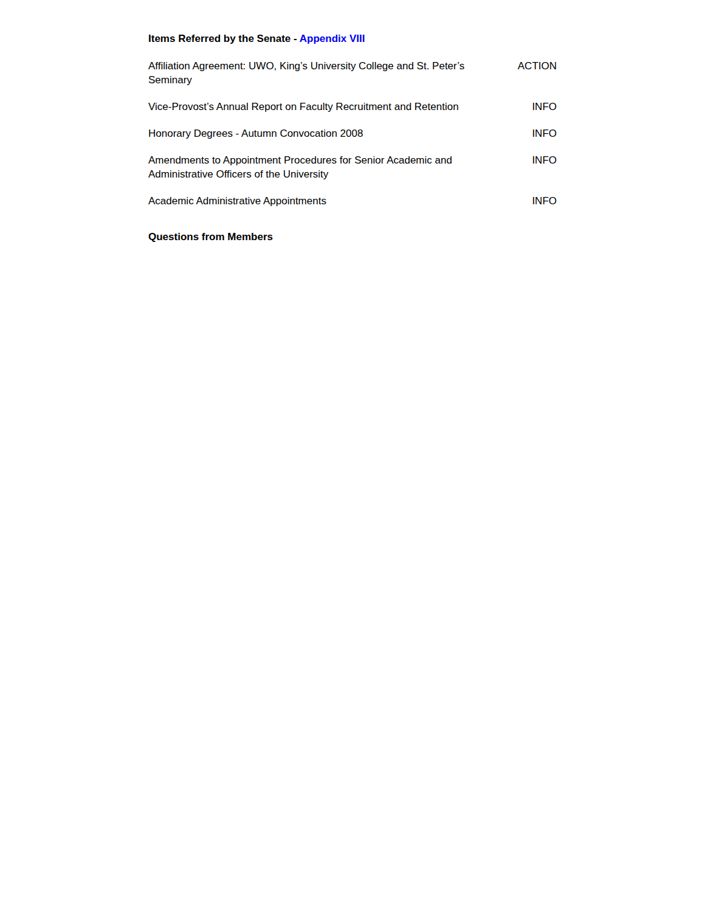Items Referred by the Senate - Appendix VIII
| Affiliation Agreement: UWO, King’s University College and St. Peter’s Seminary | ACTION |
| Vice-Provost’s Annual Report on Faculty Recruitment and Retention | INFO |
| Honorary Degrees - Autumn Convocation 2008 | INFO |
| Amendments to Appointment Procedures for Senior Academic and Administrative Officers of the University | INFO |
| Academic Administrative Appointments | INFO |
Questions from Members